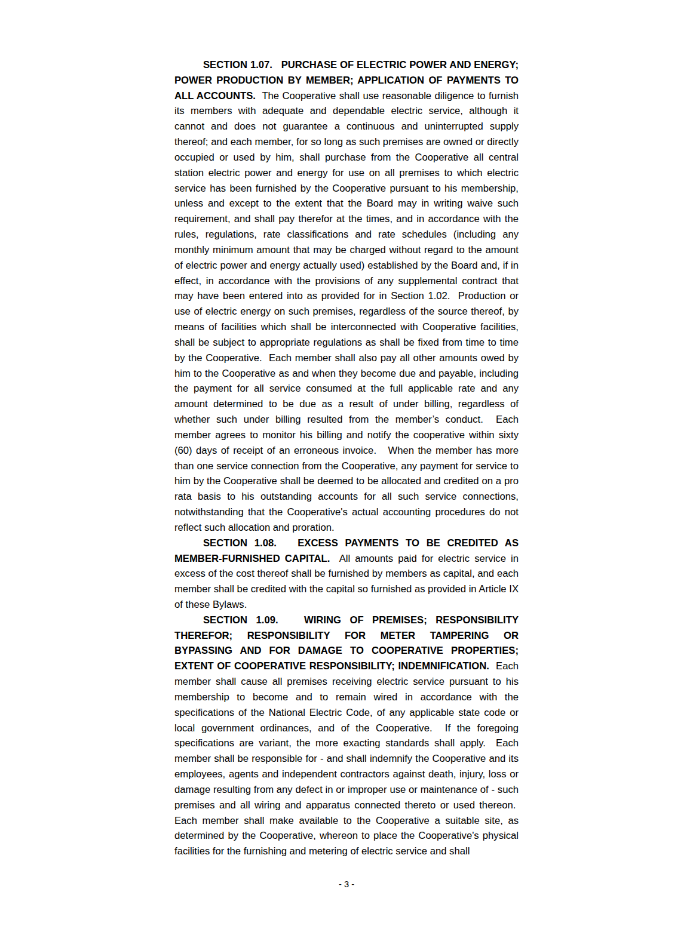SECTION 1.07. PURCHASE OF ELECTRIC POWER AND ENERGY; POWER PRODUCTION BY MEMBER; APPLICATION OF PAYMENTS TO ALL ACCOUNTS. The Cooperative shall use reasonable diligence to furnish its members with adequate and dependable electric service, although it cannot and does not guarantee a continuous and uninterrupted supply thereof; and each member, for so long as such premises are owned or directly occupied or used by him, shall purchase from the Cooperative all central station electric power and energy for use on all premises to which electric service has been furnished by the Cooperative pursuant to his membership, unless and except to the extent that the Board may in writing waive such requirement, and shall pay therefor at the times, and in accordance with the rules, regulations, rate classifications and rate schedules (including any monthly minimum amount that may be charged without regard to the amount of electric power and energy actually used) established by the Board and, if in effect, in accordance with the provisions of any supplemental contract that may have been entered into as provided for in Section 1.02. Production or use of electric energy on such premises, regardless of the source thereof, by means of facilities which shall be interconnected with Cooperative facilities, shall be subject to appropriate regulations as shall be fixed from time to time by the Cooperative. Each member shall also pay all other amounts owed by him to the Cooperative as and when they become due and payable, including the payment for all service consumed at the full applicable rate and any amount determined to be due as a result of under billing, regardless of whether such under billing resulted from the member’s conduct. Each member agrees to monitor his billing and notify the cooperative within sixty (60) days of receipt of an erroneous invoice. When the member has more than one service connection from the Cooperative, any payment for service to him by the Cooperative shall be deemed to be allocated and credited on a pro rata basis to his outstanding accounts for all such service connections, notwithstanding that the Cooperative's actual accounting procedures do not reflect such allocation and proration.
SECTION 1.08. EXCESS PAYMENTS TO BE CREDITED AS MEMBER-FURNISHED CAPITAL. All amounts paid for electric service in excess of the cost thereof shall be furnished by members as capital, and each member shall be credited with the capital so furnished as provided in Article IX of these Bylaws.
SECTION 1.09. WIRING OF PREMISES; RESPONSIBILITY THEREFOR; RESPONSIBILITY FOR METER TAMPERING OR BYPASSING AND FOR DAMAGE TO COOPERATIVE PROPERTIES; EXTENT OF COOPERATIVE RESPONSIBILITY; INDEMNIFICATION. Each member shall cause all premises receiving electric service pursuant to his membership to become and to remain wired in accordance with the specifications of the National Electric Code, of any applicable state code or local government ordinances, and of the Cooperative. If the foregoing specifications are variant, the more exacting standards shall apply. Each member shall be responsible for - and shall indemnify the Cooperative and its employees, agents and independent contractors against death, injury, loss or damage resulting from any defect in or improper use or maintenance of - such premises and all wiring and apparatus connected thereto or used thereon. Each member shall make available to the Cooperative a suitable site, as determined by the Cooperative, whereon to place the Cooperative's physical facilities for the furnishing and metering of electric service and shall
- 3 -